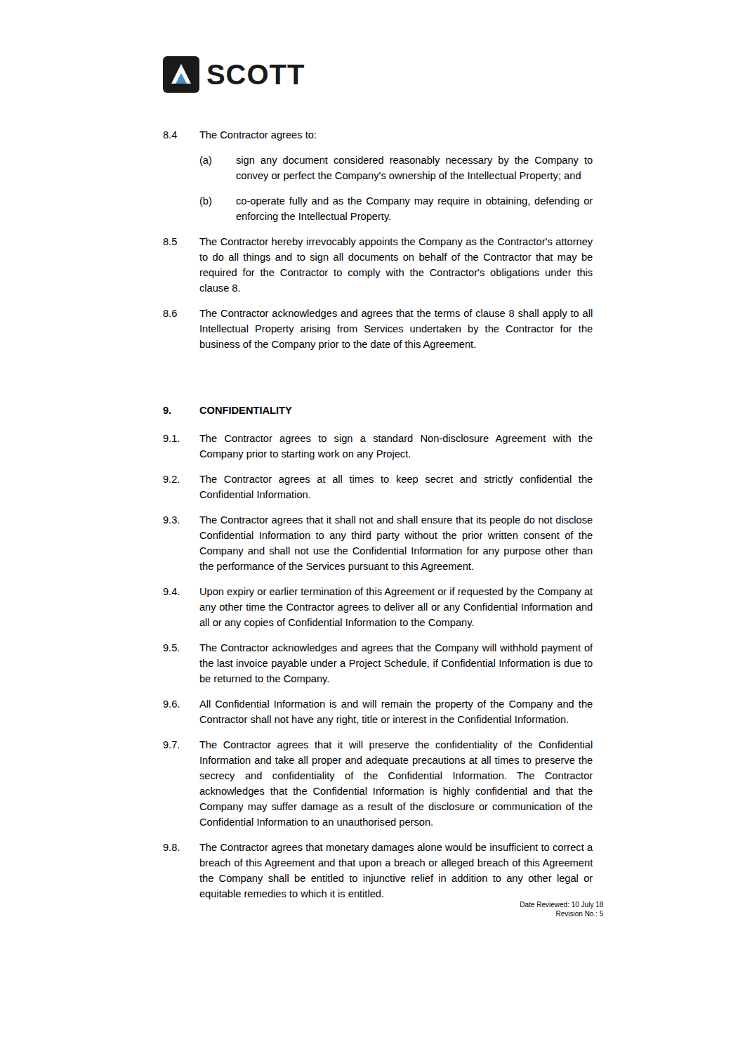SCOTT
8.4
The Contractor agrees to:
(a)
sign any document considered reasonably necessary by the Company to convey or perfect the Company's ownership of the Intellectual Property; and
(b)
co-operate fully and as the Company may require in obtaining, defending or enforcing the Intellectual Property.
8.5
The Contractor hereby irrevocably appoints the Company as the Contractor's attorney to do all things and to sign all documents on behalf of the Contractor that may be required for the Contractor to comply with the Contractor's obligations under this clause 8.
8.6
The Contractor acknowledges and agrees that the terms of clause 8 shall apply to all Intellectual Property arising from Services undertaken by the Contractor for the business of the Company prior to the date of this Agreement.
9.
CONFIDENTIALITY
9.1.
The Contractor agrees to sign a standard Non-disclosure Agreement with the Company prior to starting work on any Project.
9.2.
The Contractor agrees at all times to keep secret and strictly confidential the Confidential Information.
9.3.
The Contractor agrees that it shall not and shall ensure that its people do not disclose Confidential Information to any third party without the prior written consent of the Company and shall not use the Confidential Information for any purpose other than the performance of the Services pursuant to this Agreement.
9.4.
Upon expiry or earlier termination of this Agreement or if requested by the Company at any other time the Contractor agrees to deliver all or any Confidential Information and all or any copies of Confidential Information to the Company.
9.5.
The Contractor acknowledges and agrees that the Company will withhold payment of the last invoice payable under a Project Schedule, if Confidential Information is due to be returned to the Company.
9.6.
All Confidential Information is and will remain the property of the Company and the Contractor shall not have any right, title or interest in the Confidential Information.
9.7.
The Contractor agrees that it will preserve the confidentiality of the Confidential Information and take all proper and adequate precautions at all times to preserve the secrecy and confidentiality of the Confidential Information. The Contractor acknowledges that the Confidential Information is highly confidential and that the Company may suffer damage as a result of the disclosure or communication of the Confidential Information to an unauthorised person.
9.8.
The Contractor agrees that monetary damages alone would be insufficient to correct a breach of this Agreement and that upon a breach or alleged breach of this Agreement the Company shall be entitled to injunctive relief in addition to any other legal or equitable remedies to which it is entitled.
Date Reviewed: 10 July 18
Revision No.: 5